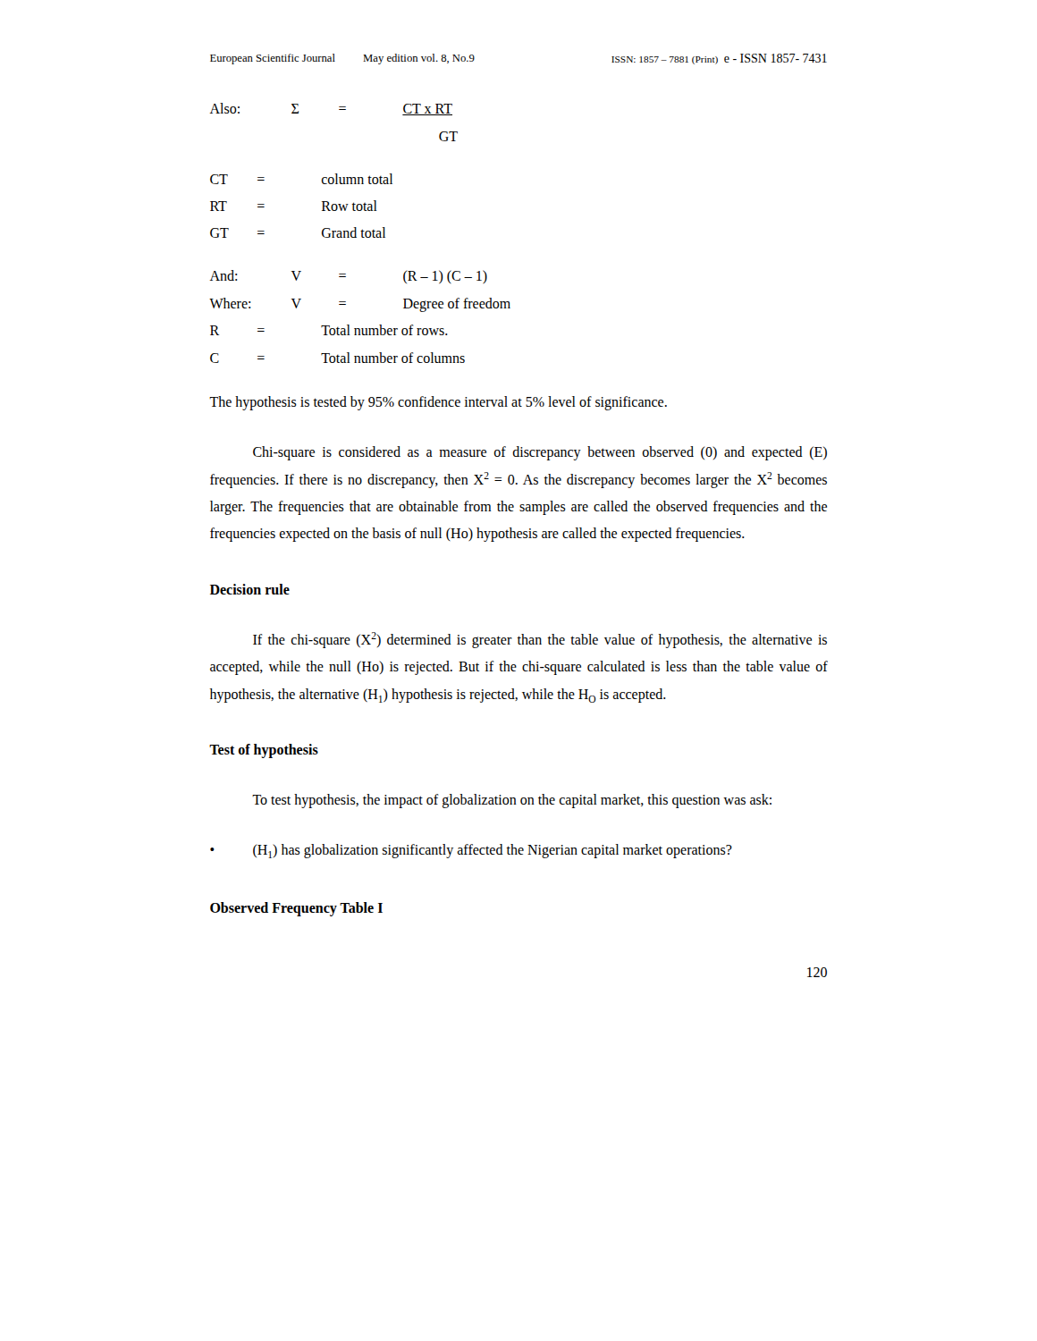European Scientific Journal May edition vol. 8, No.9 ISSN: 1857 – 7881 (Print) e - ISSN 1857- 7431
| Also: | Σ | = | CT x RT |
| | | | GT |
| CT | = | column total |
| RT | = | Row total |
| GT | = | Grand total |
| And: | V | = | (R – 1) (C – 1) |
| Where: | V | = | Degree of freedom |
| R | = | Total number of rows. |
| C | = | Total number of columns |
The hypothesis is tested by 95% confidence interval at 5% level of significance.
Chi-square is considered as a measure of discrepancy between observed (0) and expected (E) frequencies. If there is no discrepancy, then X2 = 0. As the discrepancy becomes larger the X2 becomes larger. The frequencies that are obtainable from the samples are called the observed frequencies and the frequencies expected on the basis of null (Ho) hypothesis are called the expected frequencies.
Decision rule
If the chi-square (X2) determined is greater than the table value of hypothesis, the alternative is accepted, while the null (Ho) is rejected. But if the chi-square calculated is less than the table value of hypothesis, the alternative (H1) hypothesis is rejected, while the HO is accepted.
Test of hypothesis
To test hypothesis, the impact of globalization on the capital market, this question was ask:
(H1) has globalization significantly affected the Nigerian capital market operations?
Observed Frequency Table I
120